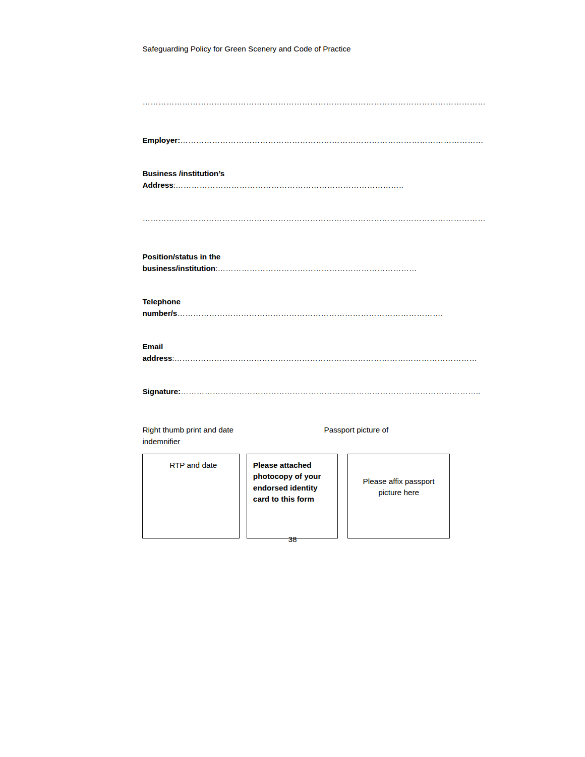Safeguarding Policy for Green Scenery and Code of Practice
…………………………………………………………………………………………………………………
Employer:……………………………………………………………………………………………………
Business /institution’s Address:…………………………………………………………………………..
…………………………………………………………………………………………………………………
Position/status in the business/institution:…………………………………………………………………
Telephone number/s……………………………………………………………………………………….
Email address:……………………………………………………………………………………………………
Signature:…………………………………………………………………………………………………..
Right thumb print and date
indemnifier
Passport picture of
RTP and date
Please attached photocopy of your endorsed identity card to this form
Please affix passport picture here
38